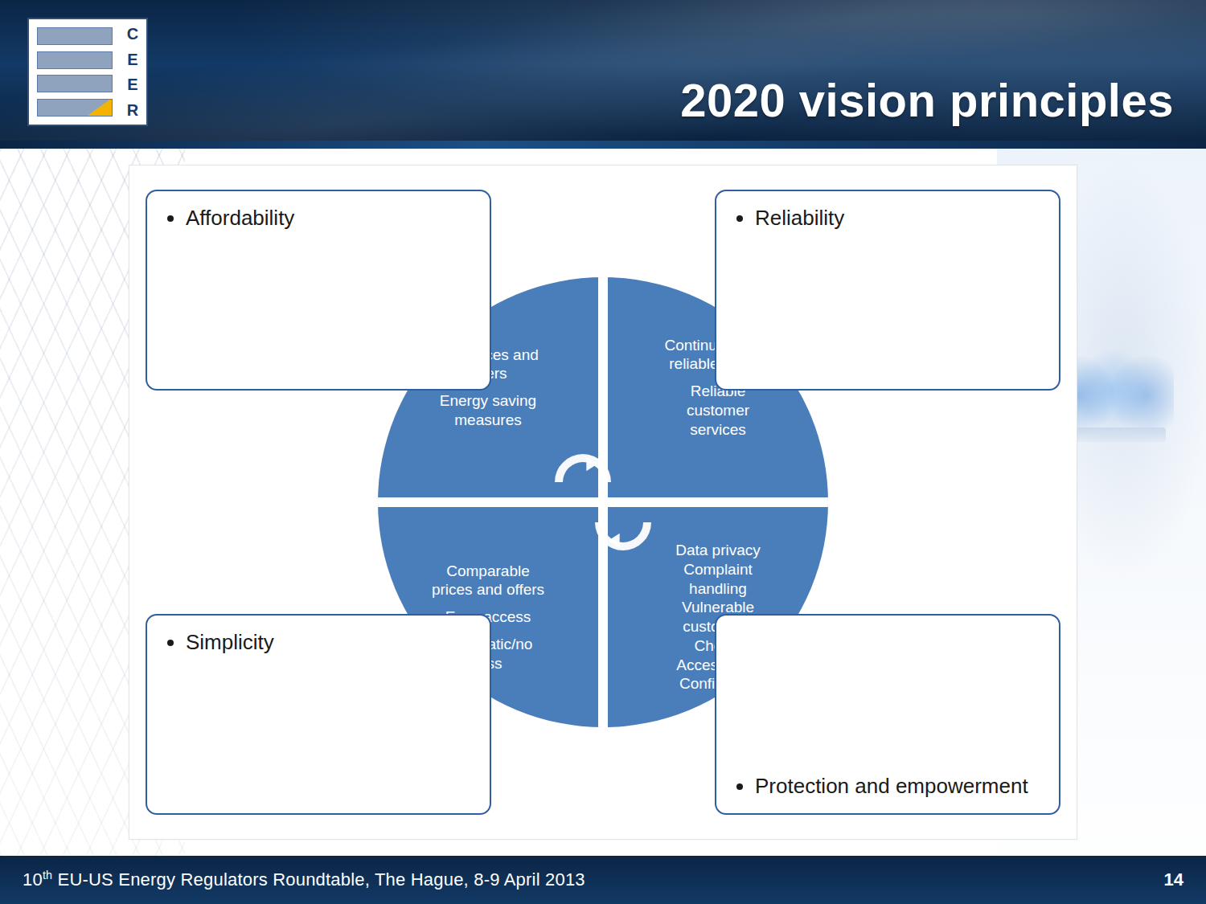C E E R
2020 vision principles
Fair prices and offers
Energy saving measures
Continuous and reliable supply
Reliable customer services
Comparable prices and offers
Easy access
Automatic/no fuss
Data privacy Complaint handling Vulnerable customers Choice Accessibility Confidence
Affordability
Reliability
Simplicity
Protection and empowerment
10th EU-US Energy Regulators Roundtable, The Hague, 8-9 April 2013
14